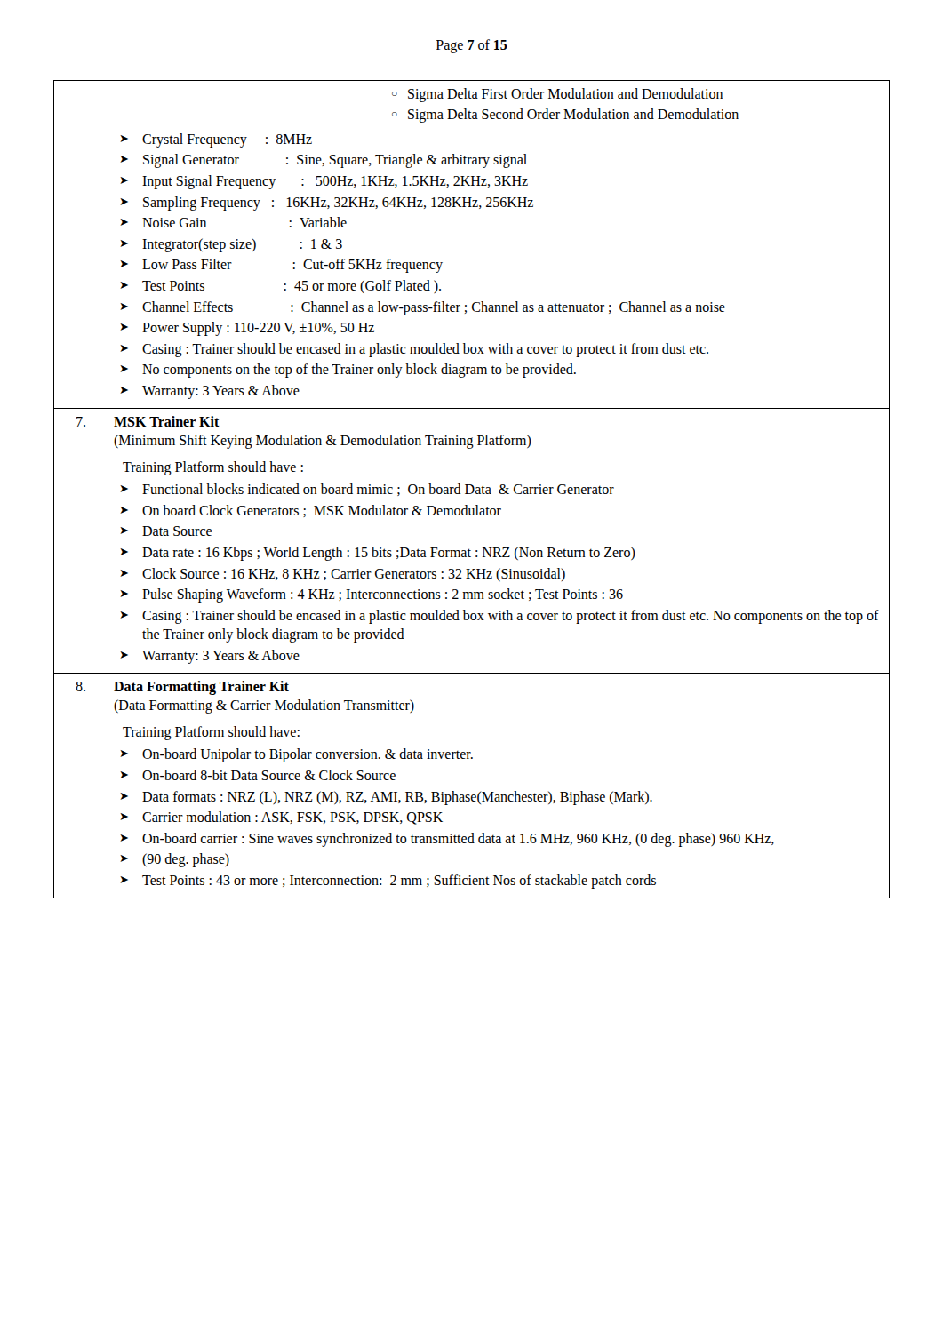Page 7 of 15
| | Sigma Delta First Order Modulation and Demodulation Sigma Delta Second Order Modulation and Demodulation Crystal Frequency : 8MHz Signal Generator : Sine, Square, Triangle & arbitrary signal Input Signal Frequency : 500Hz, 1KHz, 1.5KHz, 2KHz, 3KHz Sampling Frequency : 16KHz, 32KHz, 64KHz, 128KHz, 256KHz Noise Gain : Variable Integrator(step size) : 1 & 3 Low Pass Filter : Cut-off 5KHz frequency Test Points : 45 or more (Golf Plated ). Channel Effects : Channel as a low-pass-filter ; Channel as a attenuator ; Channel as a noise Power Supply : 110-220 V, ±10%, 50 Hz Casing : Trainer should be encased in a plastic moulded box with a cover to protect it from dust etc. No components on the top of the Trainer only block diagram to be provided. Warranty: 3 Years & Above |
| 7. | MSK Trainer Kit (Minimum Shift Keying Modulation & Demodulation Training Platform) Training Platform should have : Functional blocks indicated on board mimic ; On board Data & Carrier Generator On board Clock Generators ; MSK Modulator & Demodulator Data Source Data rate : 16 Kbps ; World Length : 15 bits ;Data Format : NRZ (Non Return to Zero) Clock Source : 16 KHz, 8 KHz ; Carrier Generators : 32 KHz (Sinusoidal) Pulse Shaping Waveform : 4 KHz ; Interconnections : 2 mm socket ; Test Points : 36 Casing : Trainer should be encased in a plastic moulded box with a cover to protect it from dust etc. No components on the top of the Trainer only block diagram to be provided Warranty: 3 Years & Above |
| 8. | Data Formatting Trainer Kit (Data Formatting & Carrier Modulation Transmitter) Training Platform should have: On-board Unipolar to Bipolar conversion. & data inverter. On-board 8-bit Data Source & Clock Source Data formats : NRZ (L), NRZ (M), RZ, AMI, RB, Biphase(Manchester), Biphase (Mark). Carrier modulation : ASK, FSK, PSK, DPSK, QPSK On-board carrier : Sine waves synchronized to transmitted data at 1.6 MHz, 960 KHz, (0 deg. phase) 960 KHz, (90 deg. phase) Test Points : 43 or more ; Interconnection: 2 mm ; Sufficient Nos of stackable patch cords |